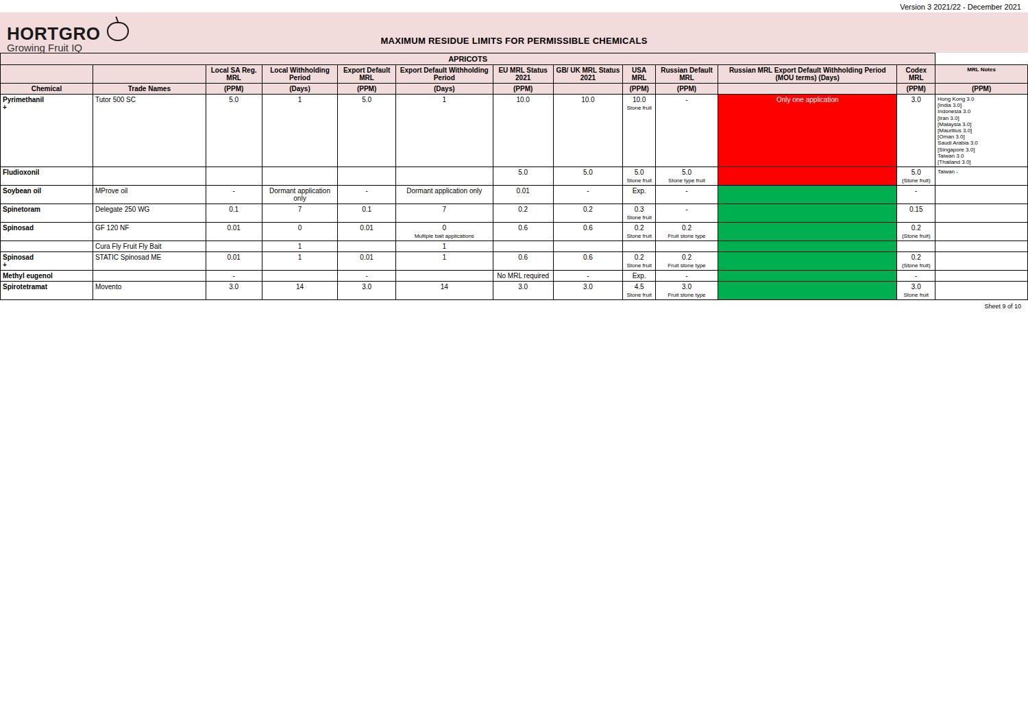Version 3 2021/22 - December 2021
HORTGRO
Growing Fruit IQ
MAXIMUM RESIDUE LIMITS FOR PERMISSIBLE CHEMICALS
| APRICOTS |
| --- |
| | | Local SA Reg. MRL | Local Withholding Period | Export Default MRL | Export Default Withholding Period | EU MRL Status 2021 | GB/ UK MRL Status 2021 | USA MRL | Russian Default MRL | Russian MRL Export Default Withholding Period (MOU terms) (Days) | Codex MRL | MRL Notes |
| Chemical | Trade Names | (PPM) | (Days) | (PPM) | (Days) | (PPM) | | (PPM) | (PPM) | | (PPM) | (PPM) |
| Pyrimethanil + | Tutor 500 SC | 5.0 | 1 | 5.0 | 1 | 10.0 | 10.0 | 10.0 Stone fruit | - | Only one application | 3.0 | Hong Kong 3.0 [India 3.0] Indonesia 3.0 [Iran 3.0] [Malaysia 3.0] [Mauritius 3.0] [Oman 3.0] Saudi Arabia 3.0 [Singapore 3.0] Taiwan 3.0 [Thailand 3.0] |
| Fludioxonil | | | | | | 5.0 | 5.0 | 5.0 Stone fruit | 5.0 Stone type fruit | | 5.0 (Stone fruit) | Taiwan - |
| Soybean oil | MProve oil | - | Dormant application only | - | Dormant application only | 0.01 | - | Exp. | - | | - | |
| Spinetoram | Delegate 250 WG | 0.1 | 7 | 0.1 | 7 | 0.2 | 0.2 | 0.3 Stone fruit | - | | 0.15 | |
| Spinosad | GF 120 NF | 0.01 | 0 | 0.01 | 0 Multiple bait applications | 0.6 | 0.6 | 0.2 Stone fruit | 0.2 Fruit stone type | | 0.2 (Stone fruit) | |
| | Cura Fly Fruit Fly Bait | | 1 | | 1 | | | | | | | |
| Spinosad + | STATIC Spinosad ME | 0.01 | 1 | 0.01 | 1 | 0.6 | 0.6 | 0.2 Stone fruit | 0.2 Fruit stone type | | 0.2 (Stone fruit) | |
| Methyl eugenol | | - | | - | | No MRL required | - | Exp. | - | | - | |
| Spirotetramat | Movento | 3.0 | 14 | 3.0 | 14 | 3.0 | 3.0 | 4.5 Stone fruit | 3.0 Fruit stone type | | 3.0 Stone fruit | |
Sheet 9 of 10